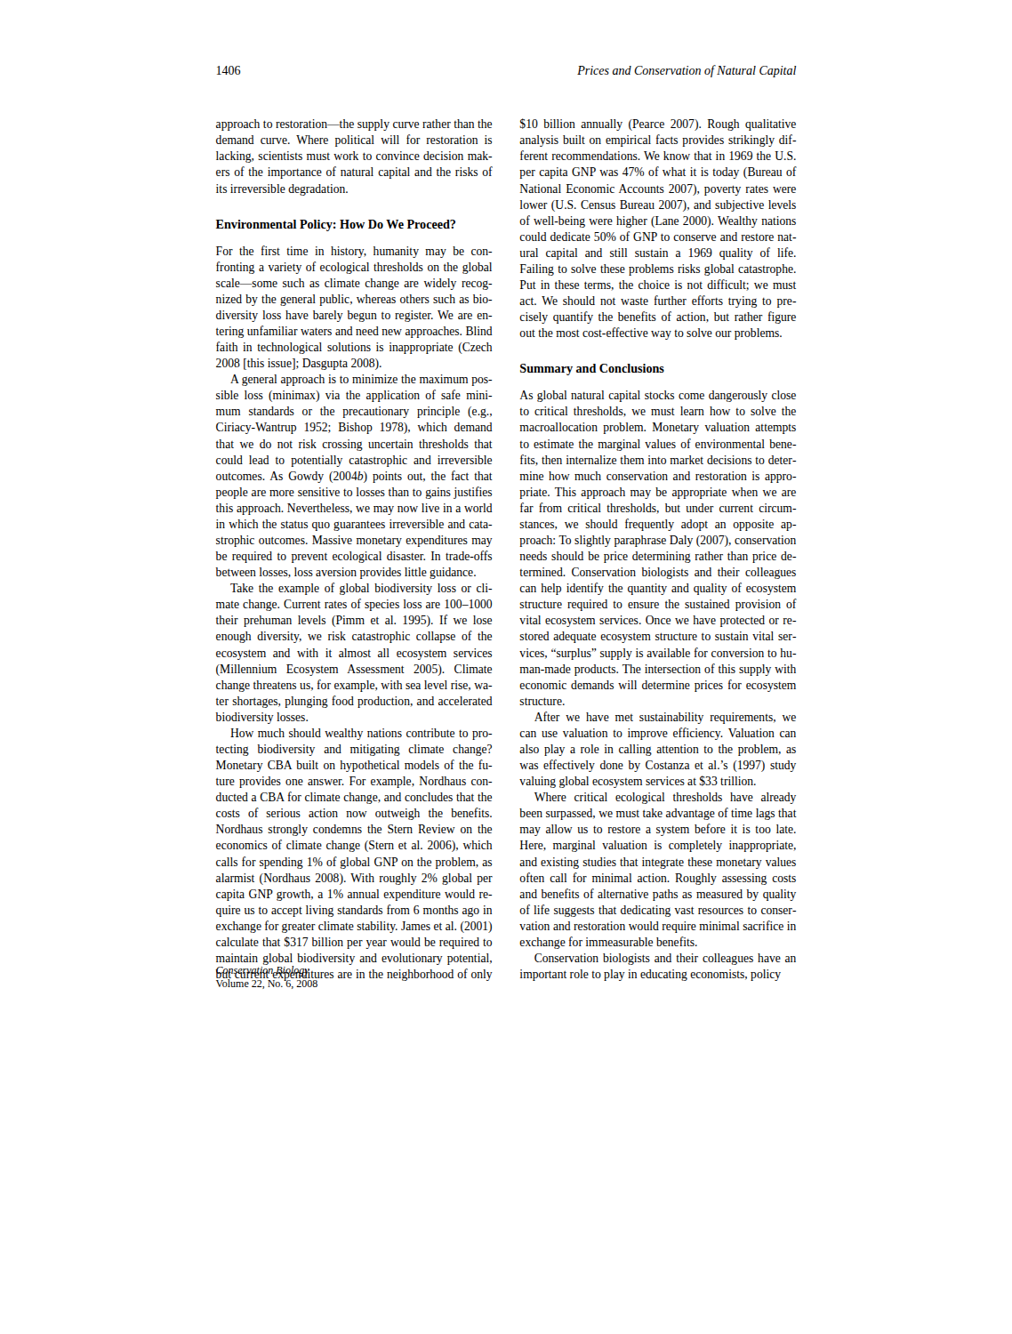1406 Prices and Conservation of Natural Capital
approach to restoration—the supply curve rather than the demand curve. Where political will for restoration is lacking, scientists must work to convince decision makers of the importance of natural capital and the risks of its irreversible degradation.
Environmental Policy: How Do We Proceed?
For the first time in history, humanity may be confronting a variety of ecological thresholds on the global scale—some such as climate change are widely recognized by the general public, whereas others such as biodiversity loss have barely begun to register. We are entering unfamiliar waters and need new approaches. Blind faith in technological solutions is inappropriate (Czech 2008 [this issue]; Dasgupta 2008).
A general approach is to minimize the maximum possible loss (minimax) via the application of safe minimum standards or the precautionary principle (e.g., Ciriacy-Wantrup 1952; Bishop 1978), which demand that we do not risk crossing uncertain thresholds that could lead to potentially catastrophic and irreversible outcomes. As Gowdy (2004b) points out, the fact that people are more sensitive to losses than to gains justifies this approach. Nevertheless, we may now live in a world in which the status quo guarantees irreversible and catastrophic outcomes. Massive monetary expenditures may be required to prevent ecological disaster. In trade-offs between losses, loss aversion provides little guidance.
Take the example of global biodiversity loss or climate change. Current rates of species loss are 100–1000 their prehuman levels (Pimm et al. 1995). If we lose enough diversity, we risk catastrophic collapse of the ecosystem and with it almost all ecosystem services (Millennium Ecosystem Assessment 2005). Climate change threatens us, for example, with sea level rise, water shortages, plunging food production, and accelerated biodiversity losses.
How much should wealthy nations contribute to protecting biodiversity and mitigating climate change? Monetary CBA built on hypothetical models of the future provides one answer. For example, Nordhaus conducted a CBA for climate change, and concludes that the costs of serious action now outweigh the benefits. Nordhaus strongly condemns the Stern Review on the economics of climate change (Stern et al. 2006), which calls for spending 1% of global GNP on the problem, as alarmist (Nordhaus 2008). With roughly 2% global per capita GNP growth, a 1% annual expenditure would require us to accept living standards from 6 months ago in exchange for greater climate stability. James et al. (2001) calculate that $317 billion per year would be required to maintain global biodiversity and evolutionary potential, but current expenditures are in the neighborhood of only $10 billion annually (Pearce 2007). Rough qualitative analysis built on empirical facts provides strikingly different recommendations. We know that in 1969 the U.S. per capita GNP was 47% of what it is today (Bureau of National Economic Accounts 2007), poverty rates were lower (U.S. Census Bureau 2007), and subjective levels of well-being were higher (Lane 2000). Wealthy nations could dedicate 50% of GNP to conserve and restore natural capital and still sustain a 1969 quality of life. Failing to solve these problems risks global catastrophe. Put in these terms, the choice is not difficult; we must act. We should not waste further efforts trying to precisely quantify the benefits of action, but rather figure out the most cost-effective way to solve our problems.
Summary and Conclusions
As global natural capital stocks come dangerously close to critical thresholds, we must learn how to solve the macroallocation problem. Monetary valuation attempts to estimate the marginal values of environmental benefits, then internalize them into market decisions to determine how much conservation and restoration is appropriate. This approach may be appropriate when we are far from critical thresholds, but under current circumstances, we should frequently adopt an opposite approach: To slightly paraphrase Daly (2007), conservation needs should be price determining rather than price determined. Conservation biologists and their colleagues can help identify the quantity and quality of ecosystem structure required to ensure the sustained provision of vital ecosystem services. Once we have protected or restored adequate ecosystem structure to sustain vital services, “surplus” supply is available for conversion to human-made products. The intersection of this supply with economic demands will determine prices for ecosystem structure.
After we have met sustainability requirements, we can use valuation to improve efficiency. Valuation can also play a role in calling attention to the problem, as was effectively done by Costanza et al.’s (1997) study valuing global ecosystem services at $33 trillion.
Where critical ecological thresholds have already been surpassed, we must take advantage of time lags that may allow us to restore a system before it is too late. Here, marginal valuation is completely inappropriate, and existing studies that integrate these monetary values often call for minimal action. Roughly assessing costs and benefits of alternative paths as measured by quality of life suggests that dedicating vast resources to conservation and restoration would require minimal sacrifice in exchange for immeasurable benefits.
Conservation biologists and their colleagues have an important role to play in educating economists, policy
Conservation Biology
Volume 22, No. 6, 2008